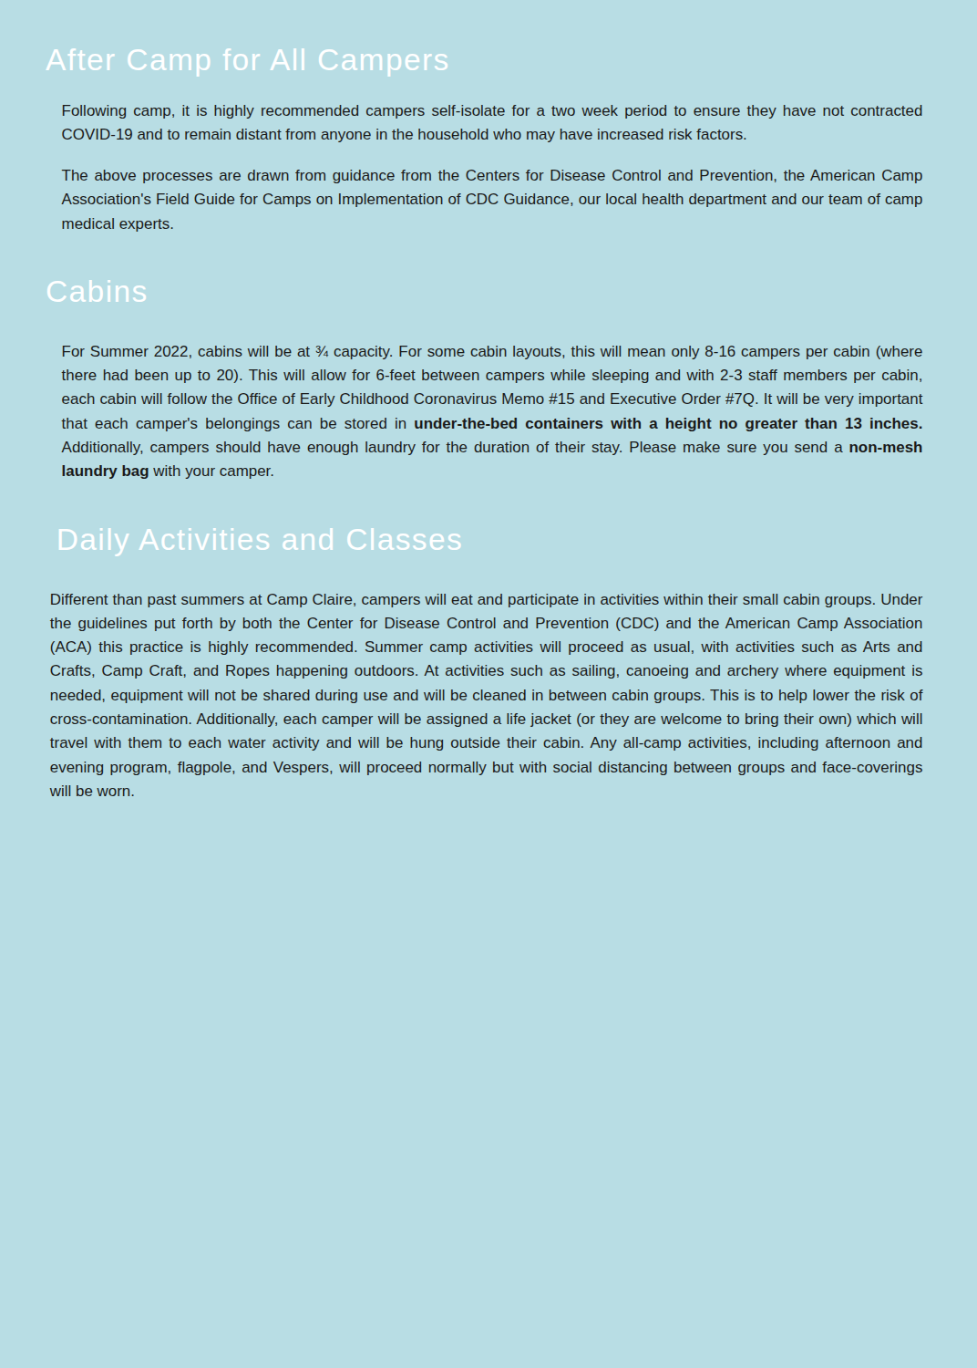After Camp for All Campers
Following camp, it is highly recommended campers self-isolate for a two week period to ensure they have not contracted COVID-19 and to remain distant from anyone in the household who may have increased risk factors.
The above processes are drawn from guidance from the Centers for Disease Control and Prevention, the American Camp Association's Field Guide for Camps on Implementation of CDC Guidance, our local health department and our team of camp medical experts.
Cabins
For Summer 2022, cabins will be at ¾ capacity. For some cabin layouts, this will mean only 8-16 campers per cabin (where there had been up to 20). This will allow for 6-feet between campers while sleeping and with 2-3 staff members per cabin, each cabin will follow the Office of Early Childhood Coronavirus Memo #15 and Executive Order #7Q. It will be very important that each camper's belongings can be stored in under-the-bed containers with a height no greater than 13 inches. Additionally, campers should have enough laundry for the duration of their stay. Please make sure you send a non-mesh laundry bag with your camper.
Daily Activities and Classes
Different than past summers at Camp Claire, campers will eat and participate in activities within their small cabin groups. Under the guidelines put forth by both the Center for Disease Control and Prevention (CDC) and the American Camp Association (ACA) this practice is highly recommended. Summer camp activities will proceed as usual, with activities such as Arts and Crafts, Camp Craft, and Ropes happening outdoors. At activities such as sailing, canoeing and archery where equipment is needed, equipment will not be shared during use and will be cleaned in between cabin groups. This is to help lower the risk of cross-contamination. Additionally, each camper will be assigned a life jacket (or they are welcome to bring their own) which will travel with them to each water activity and will be hung outside their cabin. Any all-camp activities, including afternoon and evening program, flagpole, and Vespers, will proceed normally but with social distancing between groups and face-coverings will be worn.